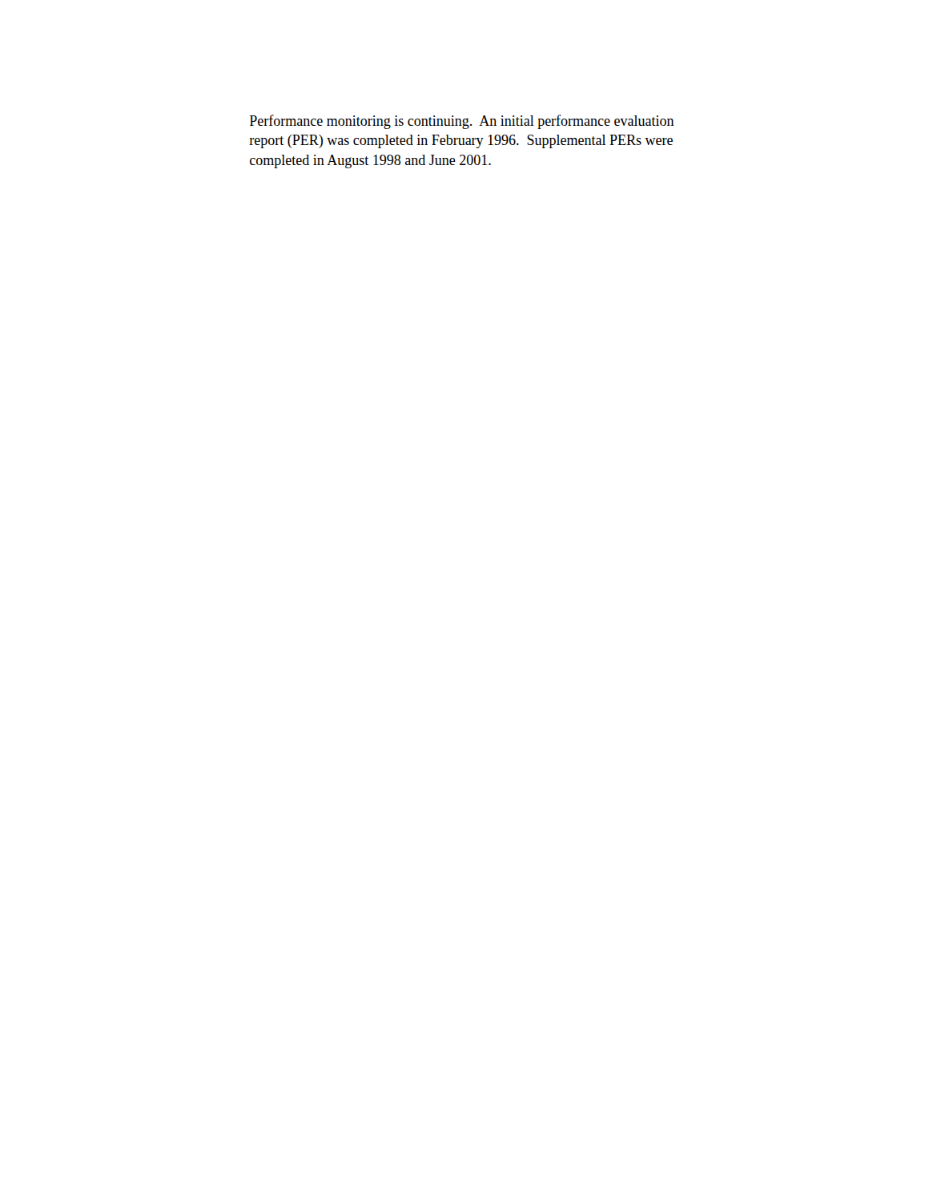Performance monitoring is continuing. An initial performance evaluation report (PER) was completed in February 1996. Supplemental PERs were completed in August 1998 and June 2001.